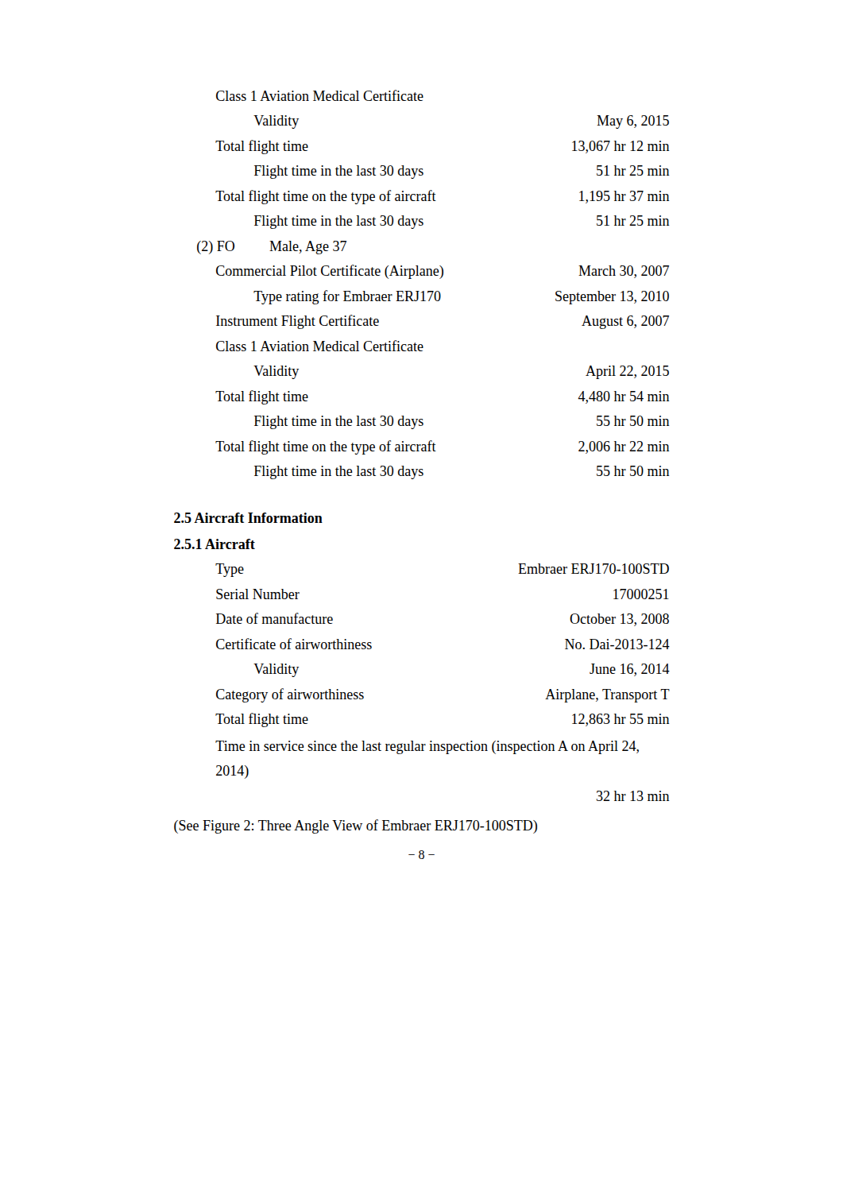| Class 1 Aviation Medical Certificate | |
| Validity | May 6, 2015 |
| Total flight time | 13,067 hr 12 min |
| Flight time in the last 30 days | 51 hr 25 min |
| Total flight time on the type of aircraft | 1,195 hr 37 min |
| Flight time in the last 30 days | 51 hr 25 min |
(2) FOMale, Age 37
| Commercial Pilot Certificate (Airplane) | March 30, 2007 |
| Type rating for Embraer ERJ170 | September 13, 2010 |
| Instrument Flight Certificate | August 6, 2007 |
| Class 1 Aviation Medical Certificate | |
| Validity | April 22, 2015 |
| Total flight time | 4,480 hr 54 min |
| Flight time in the last 30 days | 55 hr 50 min |
| Total flight time on the type of aircraft | 2,006 hr 22 min |
| Flight time in the last 30 days | 55 hr 50 min |
2.5 Aircraft Information
2.5.1 Aircraft
| Type | Embraer ERJ170-100STD |
| Serial Number | 17000251 |
| Date of manufacture | October 13, 2008 |
| Certificate of airworthiness | No. Dai-2013-124 |
| Validity | June 16, 2014 |
| Category of airworthiness | Airplane, Transport T |
| Total flight time | 12,863 hr 55 min |
Time in service since the last regular inspection (inspection A on April 24, 2014)
| | 32 hr 13 min |
(See Figure 2: Three Angle View of Embraer ERJ170-100STD)
− 8 −